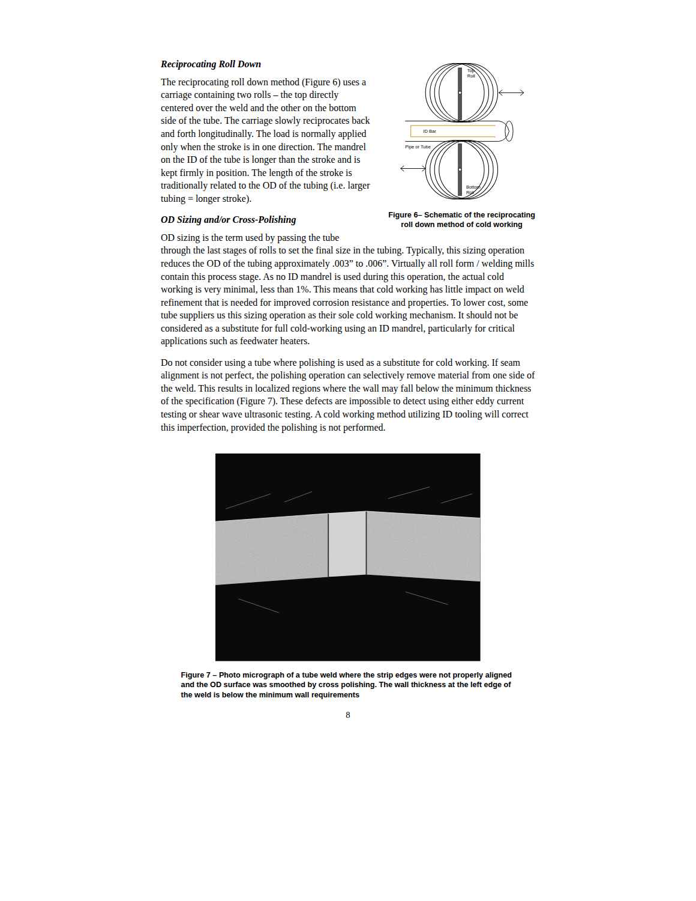Top Roll ID Bar Pipe or Tube Bottom Roll
Figure 6– Schematic of the reciprocating roll down method of cold working
Reciprocating Roll Down
The reciprocating roll down method (Figure 6) uses a carriage containing two rolls – the top directly centered over the weld and the other on the bottom side of the tube. The carriage slowly reciprocates back and forth longitudinally. The load is normally applied only when the stroke is in one direction. The mandrel on the ID of the tube is longer than the stroke and is kept firmly in position. The length of the stroke is traditionally related to the OD of the tubing (i.e. larger tubing = longer stroke).
OD Sizing and/or Cross-Polishing
OD sizing is the term used by passing the tube through the last stages of rolls to set the final size in the tubing. Typically, this sizing operation reduces the OD of the tubing approximately .003” to .006”. Virtually all roll form / welding mills contain this process stage. As no ID mandrel is used during this operation, the actual cold working is very minimal, less than 1%. This means that cold working has little impact on weld refinement that is needed for improved corrosion resistance and properties. To lower cost, some tube suppliers us this sizing operation as their sole cold working mechanism. It should not be considered as a substitute for full cold-working using an ID mandrel, particularly for critical applications such as feedwater heaters.
Do not consider using a tube where polishing is used as a substitute for cold working. If seam alignment is not perfect, the polishing operation can selectively remove material from one side of the weld. This results in localized regions where the wall may fall below the minimum thickness of the specification (Figure 7). These defects are impossible to detect using either eddy current testing or shear wave ultrasonic testing. A cold working method utilizing ID tooling will correct this imperfection, provided the polishing is not performed.
Figure 7 – Photo micrograph of a tube weld where the strip edges were not properly aligned and the OD surface was smoothed by cross polishing. The wall thickness at the left edge of the weld is below the minimum wall requirements
8